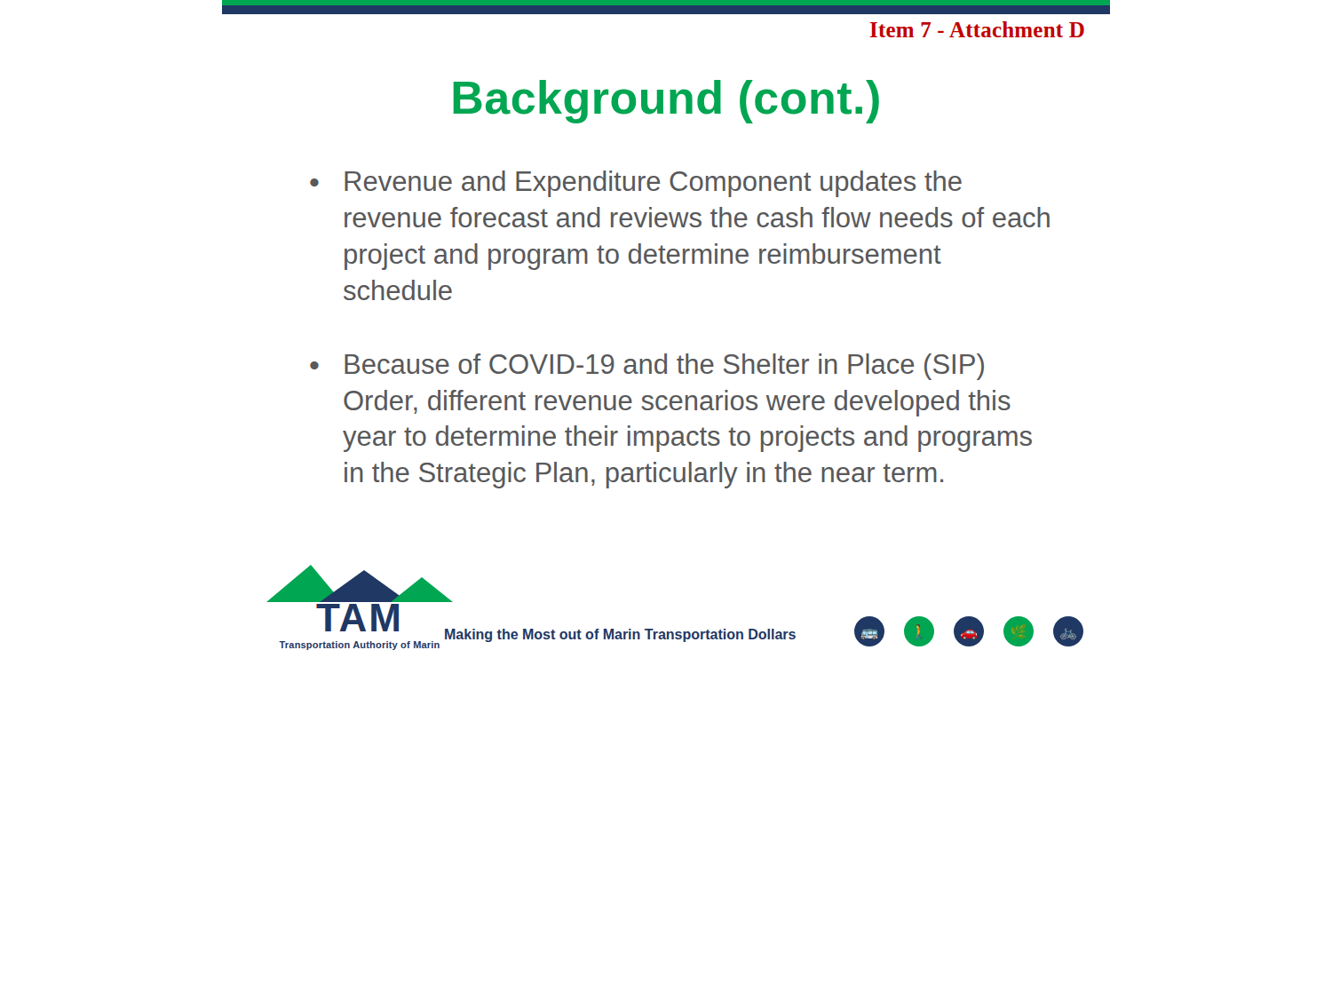Item 7 - Attachment D
Background (cont.)
Revenue and Expenditure Component updates the revenue forecast and reviews the cash flow needs of each project and program to determine reimbursement schedule
Because of COVID-19 and the Shelter in Place (SIP) Order, different revenue scenarios were developed this year to determine their impacts to projects and programs in the Strategic Plan, particularly in the near term.
TAM
Transportation Authority of Marin
Making the Most out of Marin Transportation Dollars
🚌
🚶
🚗
🌿
🚲